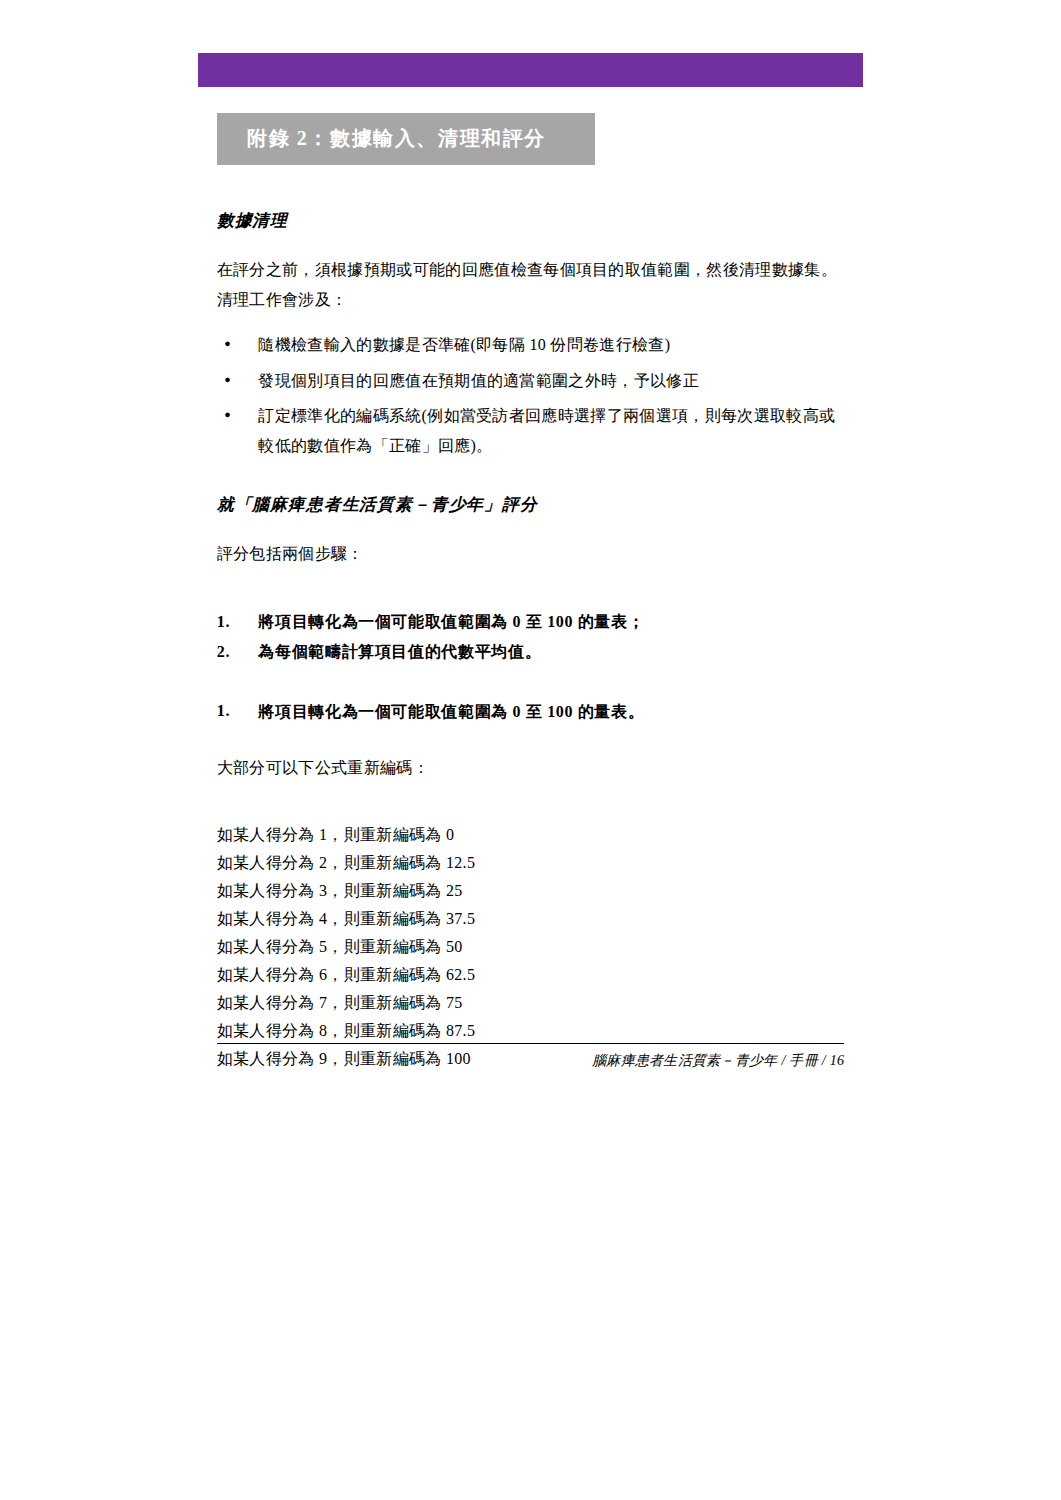附錄 2：數據輸入、清理和評分
數據清理
在評分之前，須根據預期或可能的回應值檢查每個項目的取值範圍，然後清理數據集。清理工作會涉及：
隨機檢查輸入的數據是否準確(即每隔 10 份問卷進行檢查)
發現個別項目的回應值在預期值的適當範圍之外時，予以修正
訂定標準化的編碼系統(例如當受訪者回應時選擇了兩個選項，則每次選取較高或較低的數值作為「正確」回應)。
就「腦麻痺患者生活質素－青少年」評分
評分包括兩個步驟：
將項目轉化為一個可能取值範圍為 0 至 100 的量表；
為每個範疇計算項目值的代數平均值。
將項目轉化為一個可能取值範圍為 0 至 100 的量表。
大部分可以下公式重新編碼：
如某人得分為 1，則重新編碼為 0
如某人得分為 2，則重新編碼為 12.5
如某人得分為 3，則重新編碼為 25
如某人得分為 4，則重新編碼為 37.5
如某人得分為 5，則重新編碼為 50
如某人得分為 6，則重新編碼為 62.5
如某人得分為 7，則重新編碼為 75
如某人得分為 8，則重新編碼為 87.5
如某人得分為 9，則重新編碼為 100
腦麻痺患者生活質素－青少年 / 手冊 / 16